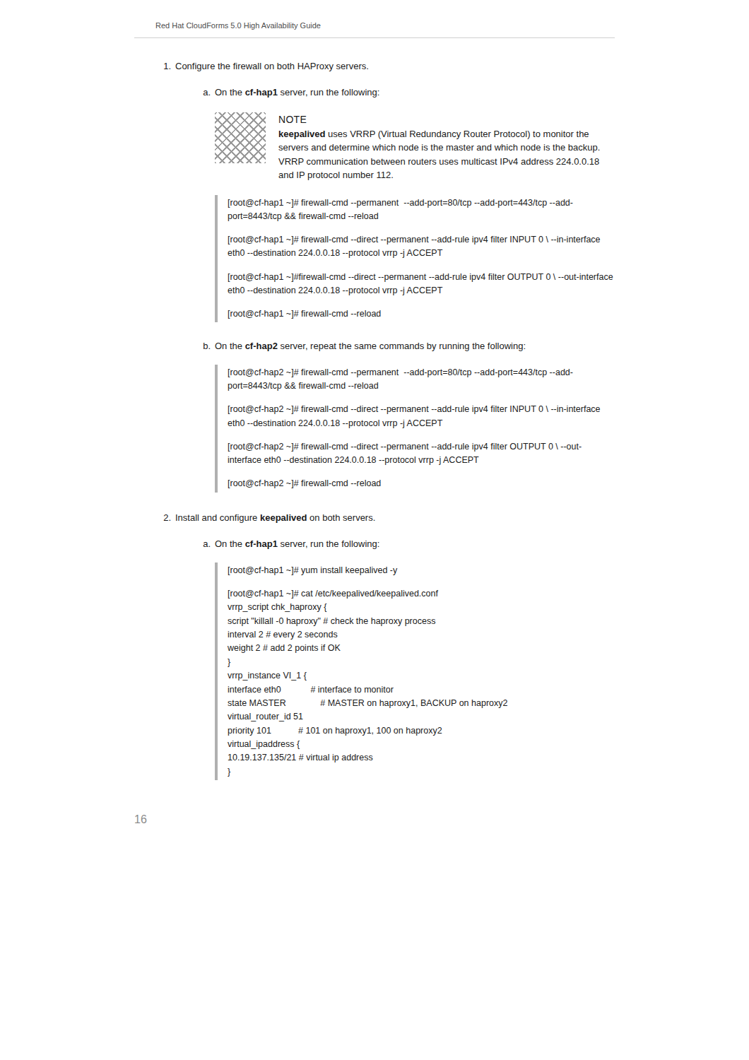Red Hat CloudForms 5.0 High Availability Guide
Configure the firewall on both HAProxy servers.
On the cf-hap1 server, run the following:
NOTE
keepalived uses VRRP (Virtual Redundancy Router Protocol) to monitor the servers and determine which node is the master and which node is the backup. VRRP communication between routers uses multicast IPv4 address 224.0.0.18 and IP protocol number 112.
[root@cf-hap1 ~]# firewall-cmd --permanent  --add-port=80/tcp --add-port=443/tcp --add-port=8443/tcp && firewall-cmd --reload
 [root@cf-hap1 ~]# firewall-cmd --direct --permanent --add-rule ipv4 filter INPUT 0 \ --in-interface eth0 --destination 224.0.0.18 --protocol vrrp -j ACCEPT
 [root@cf-hap1 ~]#firewall-cmd --direct --permanent --add-rule ipv4 filter OUTPUT 0 \ --out-interface eth0 --destination 224.0.0.18 --protocol vrrp -j ACCEPT
 [root@cf-hap1 ~]# firewall-cmd --reload
On the cf-hap2 server, repeat the same commands by running the following:
[root@cf-hap2 ~]# firewall-cmd --permanent  --add-port=80/tcp --add-port=443/tcp --add-port=8443/tcp && firewall-cmd --reload
 [root@cf-hap2 ~]# firewall-cmd --direct --permanent --add-rule ipv4 filter INPUT 0 \ --in-interface eth0 --destination 224.0.0.18 --protocol vrrp -j ACCEPT
 [root@cf-hap2 ~]# firewall-cmd --direct --permanent --add-rule ipv4 filter OUTPUT 0 \ --out-interface eth0 --destination 224.0.0.18 --protocol vrrp -j ACCEPT
 [root@cf-hap2 ~]# firewall-cmd --reload
Install and configure keepalived on both servers.
On the cf-hap1 server, run the following:
[root@cf-hap1 ~]# yum install keepalived -y
 [root@cf-hap1 ~]# cat /etc/keepalived/keepalived.conf
vrrp_script chk_haproxy {
script "killall -0 haproxy" # check the haproxy process
interval 2 # every 2 seconds
weight 2 # add 2 points if OK
}
vrrp_instance VI_1 {
interface eth0            # interface to monitor
state MASTER              # MASTER on haproxy1, BACKUP on haproxy2
virtual_router_id 51
priority 101           # 101 on haproxy1, 100 on haproxy2
virtual_ipaddress {
10.19.137.135/21 # virtual ip address
}
16